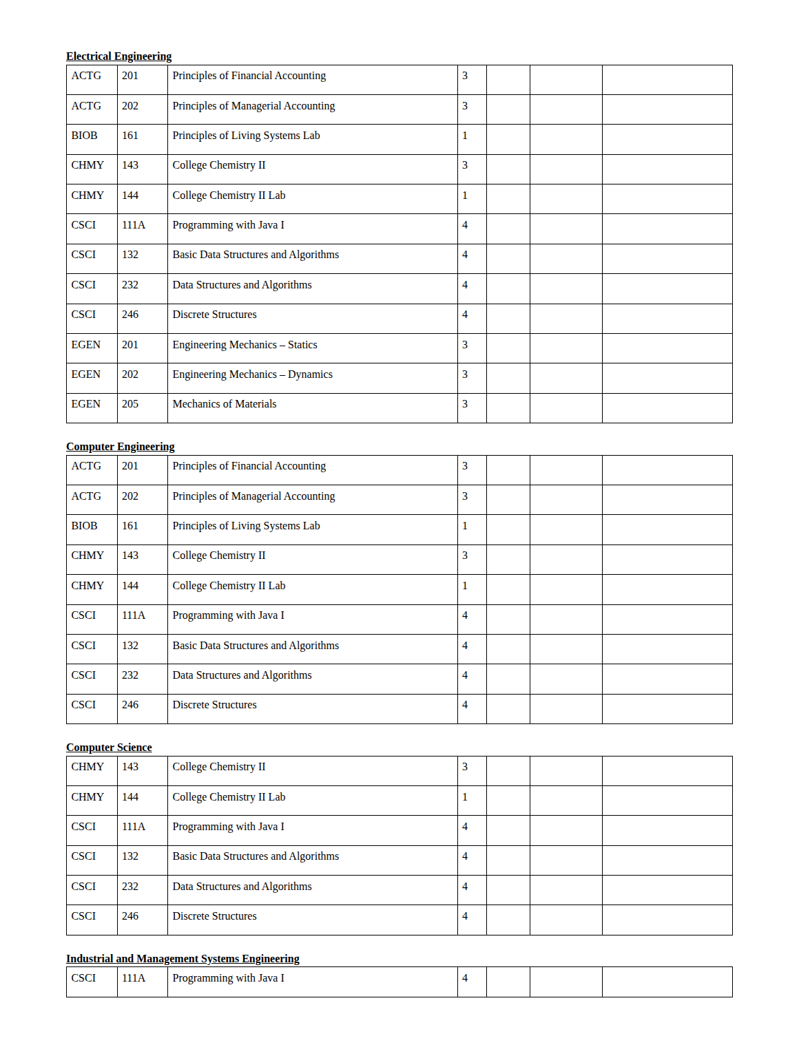Electrical Engineering
| ACTG | 201 | Principles of Financial Accounting | 3 | | | |
| ACTG | 202 | Principles of Managerial Accounting | 3 | | | |
| BIOB | 161 | Principles of Living Systems Lab | 1 | | | |
| CHMY | 143 | College Chemistry II | 3 | | | |
| CHMY | 144 | College Chemistry II Lab | 1 | | | |
| CSCI | 111A | Programming with Java I | 4 | | | |
| CSCI | 132 | Basic Data Structures and Algorithms | 4 | | | |
| CSCI | 232 | Data Structures and Algorithms | 4 | | | |
| CSCI | 246 | Discrete Structures | 4 | | | |
| EGEN | 201 | Engineering Mechanics – Statics | 3 | | | |
| EGEN | 202 | Engineering Mechanics – Dynamics | 3 | | | |
| EGEN | 205 | Mechanics of Materials | 3 | | | |
Computer Engineering
| ACTG | 201 | Principles of Financial Accounting | 3 | | | |
| ACTG | 202 | Principles of Managerial Accounting | 3 | | | |
| BIOB | 161 | Principles of Living Systems Lab | 1 | | | |
| CHMY | 143 | College Chemistry II | 3 | | | |
| CHMY | 144 | College Chemistry II Lab | 1 | | | |
| CSCI | 111A | Programming with Java I | 4 | | | |
| CSCI | 132 | Basic Data Structures and Algorithms | 4 | | | |
| CSCI | 232 | Data Structures and Algorithms | 4 | | | |
| CSCI | 246 | Discrete Structures | 4 | | | |
Computer Science
| CHMY | 143 | College Chemistry II | 3 | | | |
| CHMY | 144 | College Chemistry II Lab | 1 | | | |
| CSCI | 111A | Programming with Java I | 4 | | | |
| CSCI | 132 | Basic Data Structures and Algorithms | 4 | | | |
| CSCI | 232 | Data Structures and Algorithms | 4 | | | |
| CSCI | 246 | Discrete Structures | 4 | | | |
Industrial and Management Systems Engineering
| CSCI | 111A | Programming with Java I | 4 | | | |